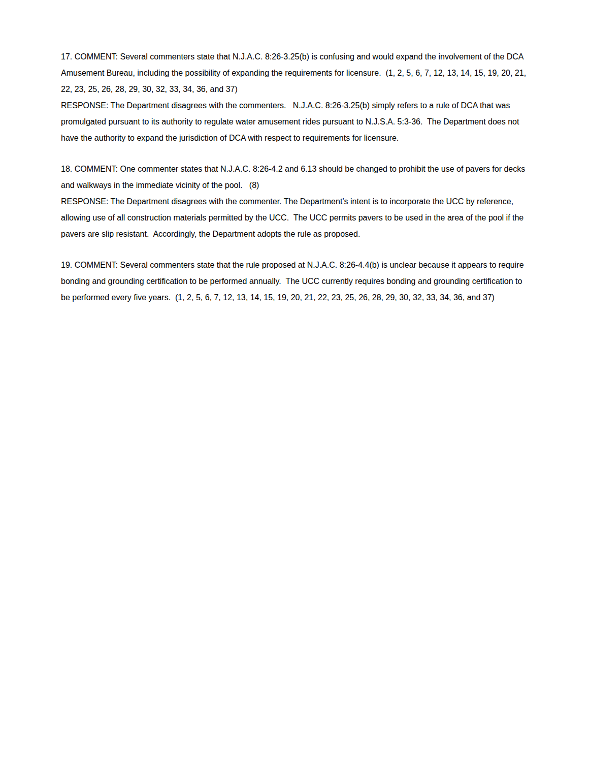17. COMMENT: Several commenters state that N.J.A.C. 8:26-3.25(b) is confusing and would expand the involvement of the DCA Amusement Bureau, including the possibility of expanding the requirements for licensure. (1, 2, 5, 6, 7, 12, 13, 14, 15, 19, 20, 21, 22, 23, 25, 26, 28, 29, 30, 32, 33, 34, 36, and 37)
RESPONSE: The Department disagrees with the commenters. N.J.A.C. 8:26-3.25(b) simply refers to a rule of DCA that was promulgated pursuant to its authority to regulate water amusement rides pursuant to N.J.S.A. 5:3-36. The Department does not have the authority to expand the jurisdiction of DCA with respect to requirements for licensure.
18. COMMENT: One commenter states that N.J.A.C. 8:26-4.2 and 6.13 should be changed to prohibit the use of pavers for decks and walkways in the immediate vicinity of the pool. (8)
RESPONSE: The Department disagrees with the commenter. The Department’s intent is to incorporate the UCC by reference, allowing use of all construction materials permitted by the UCC. The UCC permits pavers to be used in the area of the pool if the pavers are slip resistant. Accordingly, the Department adopts the rule as proposed.
19. COMMENT: Several commenters state that the rule proposed at N.J.A.C. 8:26-4.4(b) is unclear because it appears to require bonding and grounding certification to be performed annually. The UCC currently requires bonding and grounding certification to be performed every five years. (1, 2, 5, 6, 7, 12, 13, 14, 15, 19, 20, 21, 22, 23, 25, 26, 28, 29, 30, 32, 33, 34, 36, and 37)